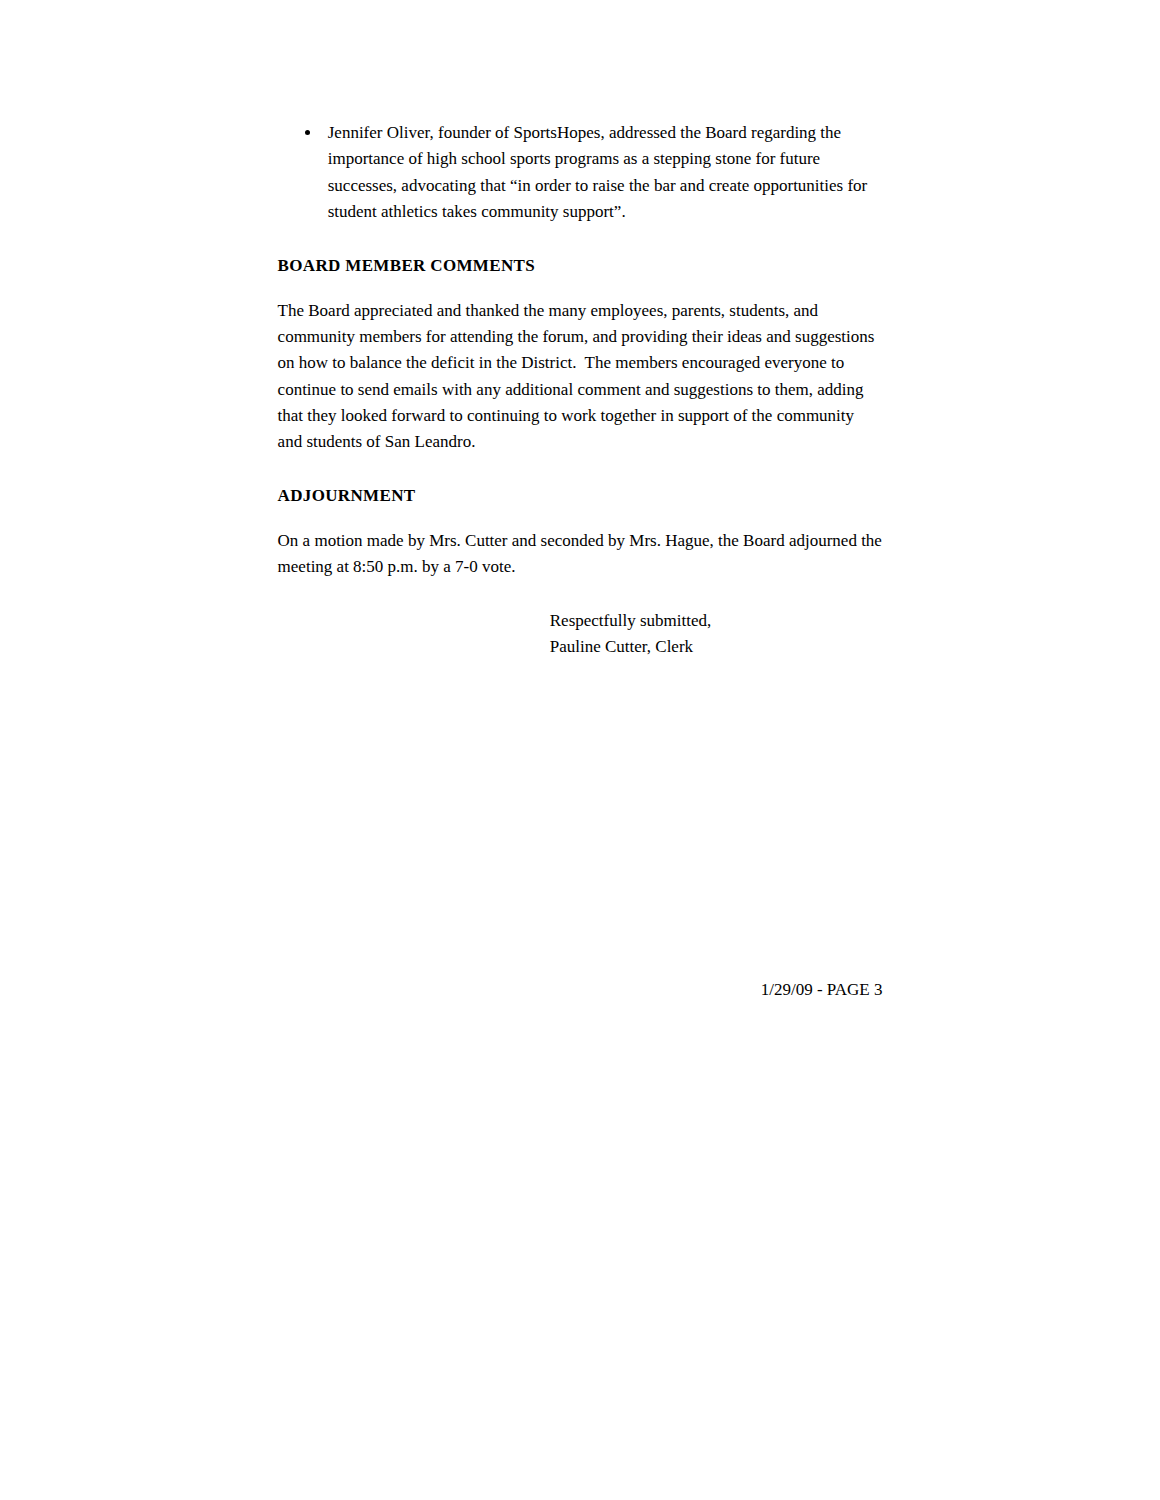Jennifer Oliver, founder of SportsHopes, addressed the Board regarding the importance of high school sports programs as a stepping stone for future successes, advocating that “in order to raise the bar and create opportunities for student athletics takes community support”.
BOARD MEMBER COMMENTS
The Board appreciated and thanked the many employees, parents, students, and community members for attending the forum, and providing their ideas and suggestions on how to balance the deficit in the District. The members encouraged everyone to continue to send emails with any additional comment and suggestions to them, adding that they looked forward to continuing to work together in support of the community and students of San Leandro.
ADJOURNMENT
On a motion made by Mrs. Cutter and seconded by Mrs. Hague, the Board adjourned the meeting at 8:50 p.m. by a 7-0 vote.
Respectfully submitted,
Pauline Cutter, Clerk
1/29/09 - PAGE 3